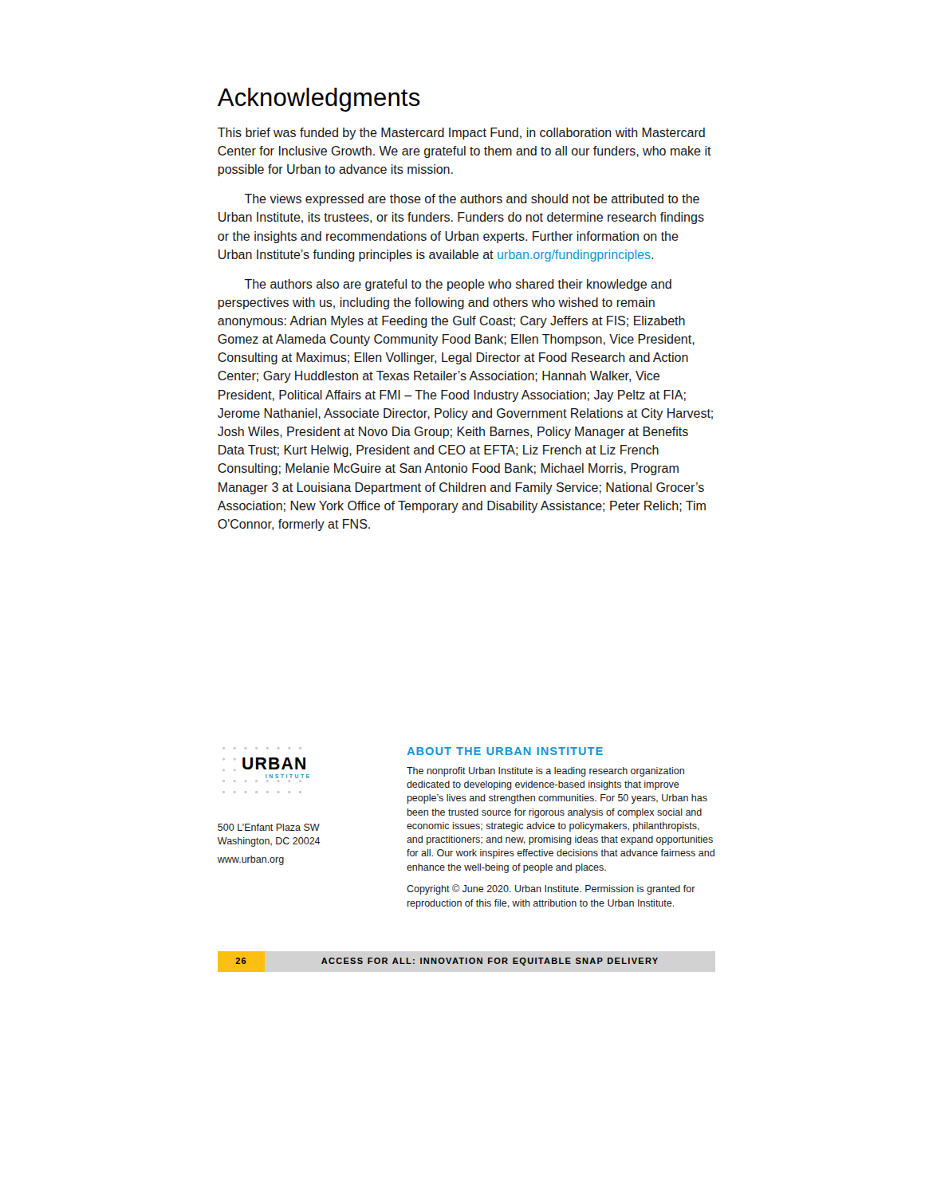Acknowledgments
This brief was funded by the Mastercard Impact Fund, in collaboration with Mastercard Center for Inclusive Growth. We are grateful to them and to all our funders, who make it possible for Urban to advance its mission.
The views expressed are those of the authors and should not be attributed to the Urban Institute, its trustees, or its funders. Funders do not determine research findings or the insights and recommendations of Urban experts. Further information on the Urban Institute’s funding principles is available at urban.org/fundingprinciples.
The authors also are grateful to the people who shared their knowledge and perspectives with us, including the following and others who wished to remain anonymous: Adrian Myles at Feeding the Gulf Coast; Cary Jeffers at FIS; Elizabeth Gomez at Alameda County Community Food Bank; Ellen Thompson, Vice President, Consulting at Maximus; Ellen Vollinger, Legal Director at Food Research and Action Center; Gary Huddleston at Texas Retailer’s Association; Hannah Walker, Vice President, Political Affairs at FMI – The Food Industry Association; Jay Peltz at FIA; Jerome Nathaniel, Associate Director, Policy and Government Relations at City Harvest; Josh Wiles, President at Novo Dia Group; Keith Barnes, Policy Manager at Benefits Data Trust; Kurt Helwig, President and CEO at EFTA; Liz French at Liz French Consulting; Melanie McGuire at San Antonio Food Bank; Michael Morris, Program Manager 3 at Louisiana Department of Children and Family Service; National Grocer’s Association; New York Office of Temporary and Disability Assistance; Peter Relich; Tim O'Connor, formerly at FNS.
500 L’Enfant Plaza SW
Washington, DC 20024
www.urban.org
About the Urban Institute
The nonprofit Urban Institute is a leading research organization dedicated to developing evidence-based insights that improve people’s lives and strengthen communities. For 50 years, Urban has been the trusted source for rigorous analysis of complex social and economic issues; strategic advice to policymakers, philanthropists, and practitioners; and new, promising ideas that expand opportunities for all. Our work inspires effective decisions that advance fairness and enhance the well-being of people and places.
Copyright © June 2020. Urban Institute. Permission is granted for reproduction of this file, with attribution to the Urban Institute.
26
ACCESS FOR ALL: INNOVATION FOR EQUITABLE SNAP DELIVERY